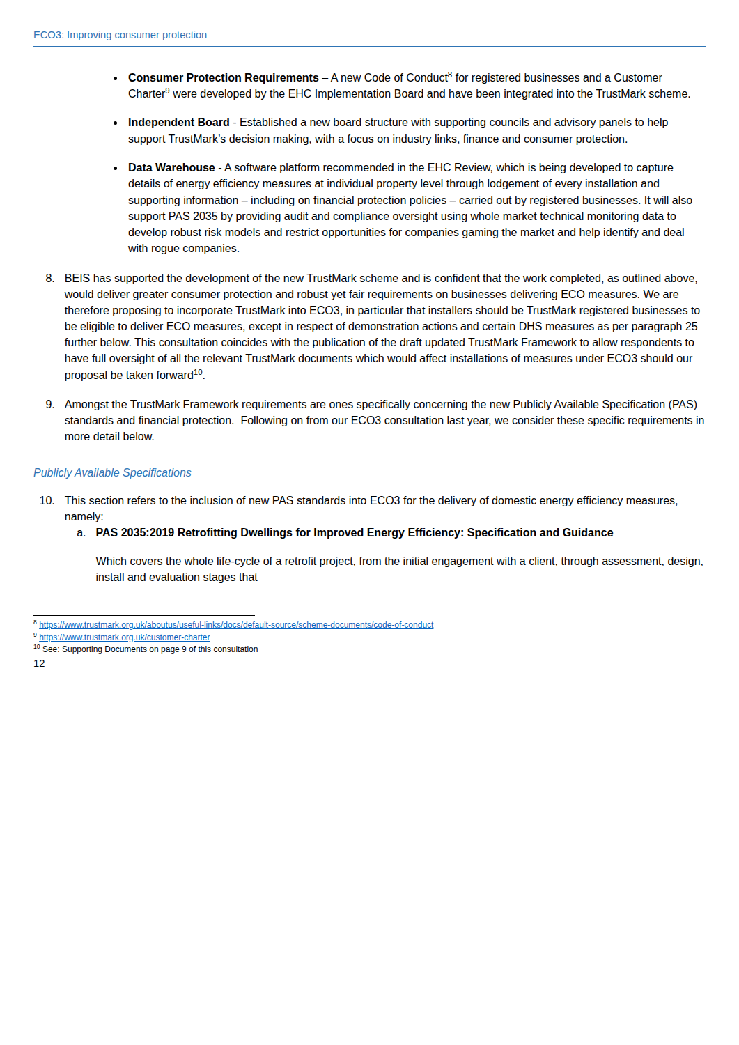ECO3: Improving consumer protection
Consumer Protection Requirements – A new Code of Conduct8 for registered businesses and a Customer Charter9 were developed by the EHC Implementation Board and have been integrated into the TrustMark scheme.
Independent Board - Established a new board structure with supporting councils and advisory panels to help support TrustMark’s decision making, with a focus on industry links, finance and consumer protection.
Data Warehouse - A software platform recommended in the EHC Review, which is being developed to capture details of energy efficiency measures at individual property level through lodgement of every installation and supporting information – including on financial protection policies – carried out by registered businesses. It will also support PAS 2035 by providing audit and compliance oversight using whole market technical monitoring data to develop robust risk models and restrict opportunities for companies gaming the market and help identify and deal with rogue companies.
BEIS has supported the development of the new TrustMark scheme and is confident that the work completed, as outlined above, would deliver greater consumer protection and robust yet fair requirements on businesses delivering ECO measures. We are therefore proposing to incorporate TrustMark into ECO3, in particular that installers should be TrustMark registered businesses to be eligible to deliver ECO measures, except in respect of demonstration actions and certain DHS measures as per paragraph 25 further below. This consultation coincides with the publication of the draft updated TrustMark Framework to allow respondents to have full oversight of all the relevant TrustMark documents which would affect installations of measures under ECO3 should our proposal be taken forward10.
Amongst the TrustMark Framework requirements are ones specifically concerning the new Publicly Available Specification (PAS) standards and financial protection. Following on from our ECO3 consultation last year, we consider these specific requirements in more detail below.
Publicly Available Specifications
This section refers to the inclusion of new PAS standards into ECO3 for the delivery of domestic energy efficiency measures, namely:
PAS 2035:2019 Retrofitting Dwellings for Improved Energy Efficiency: Specification and Guidance Which covers the whole life-cycle of a retrofit project, from the initial engagement with a client, through assessment, design, install and evaluation stages that
8 https://www.trustmark.org.uk/aboutus/useful-links/docs/default-source/scheme-documents/code-of-conduct
9 https://www.trustmark.org.uk/customer-charter
10 See: Supporting Documents on page 9 of this consultation
12